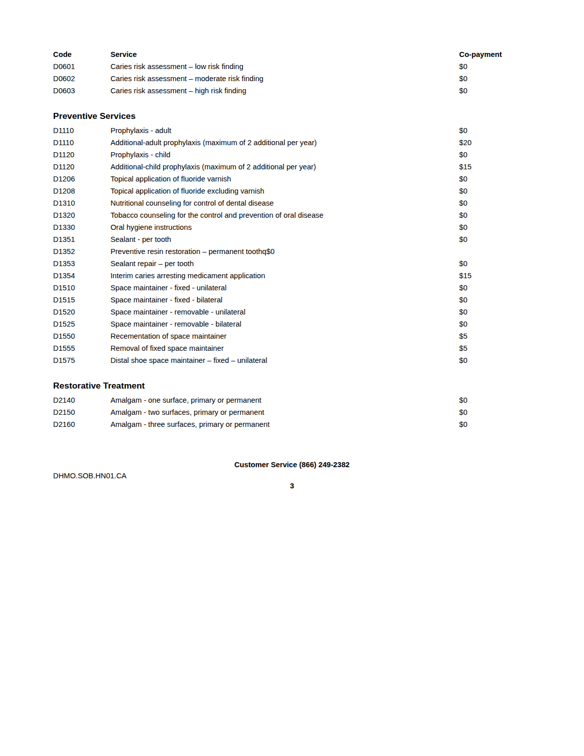| Code | Service | Co-payment |
| --- | --- | --- |
| D0601 | Caries risk assessment – low risk finding | $0 |
| D0602 | Caries risk assessment – moderate risk finding | $0 |
| D0603 | Caries risk assessment – high risk finding | $0 |
Preventive Services
| D1110 | Prophylaxis - adult | $0 |
| D1110 | Additional-adult prophylaxis (maximum of 2 additional per year) | $20 |
| D1120 | Prophylaxis - child | $0 |
| D1120 | Additional-child prophylaxis (maximum of 2 additional per year) | $15 |
| D1206 | Topical application of fluoride varnish | $0 |
| D1208 | Topical application of fluoride excluding varnish | $0 |
| D1310 | Nutritional counseling for control of dental disease | $0 |
| D1320 | Tobacco counseling for the control and prevention of oral disease | $0 |
| D1330 | Oral hygiene instructions | $0 |
| D1351 | Sealant - per tooth | $0 |
| D1352 | Preventive resin restoration – permanent toothq$0 | |
| D1353 | Sealant repair – per tooth | $0 |
| D1354 | Interim caries arresting medicament application | $15 |
| D1510 | Space maintainer - fixed - unilateral | $0 |
| D1515 | Space maintainer - fixed - bilateral | $0 |
| D1520 | Space maintainer - removable - unilateral | $0 |
| D1525 | Space maintainer - removable - bilateral | $0 |
| D1550 | Recementation of space maintainer | $5 |
| D1555 | Removal of fixed space maintainer | $5 |
| D1575 | Distal shoe space maintainer – fixed – unilateral | $0 |
Restorative Treatment
| D2140 | Amalgam - one surface, primary or permanent | $0 |
| D2150 | Amalgam - two surfaces, primary or permanent | $0 |
| D2160 | Amalgam - three surfaces, primary or permanent | $0 |
Customer Service (866) 249-2382
DHMO.SOB.HN01.CA
3